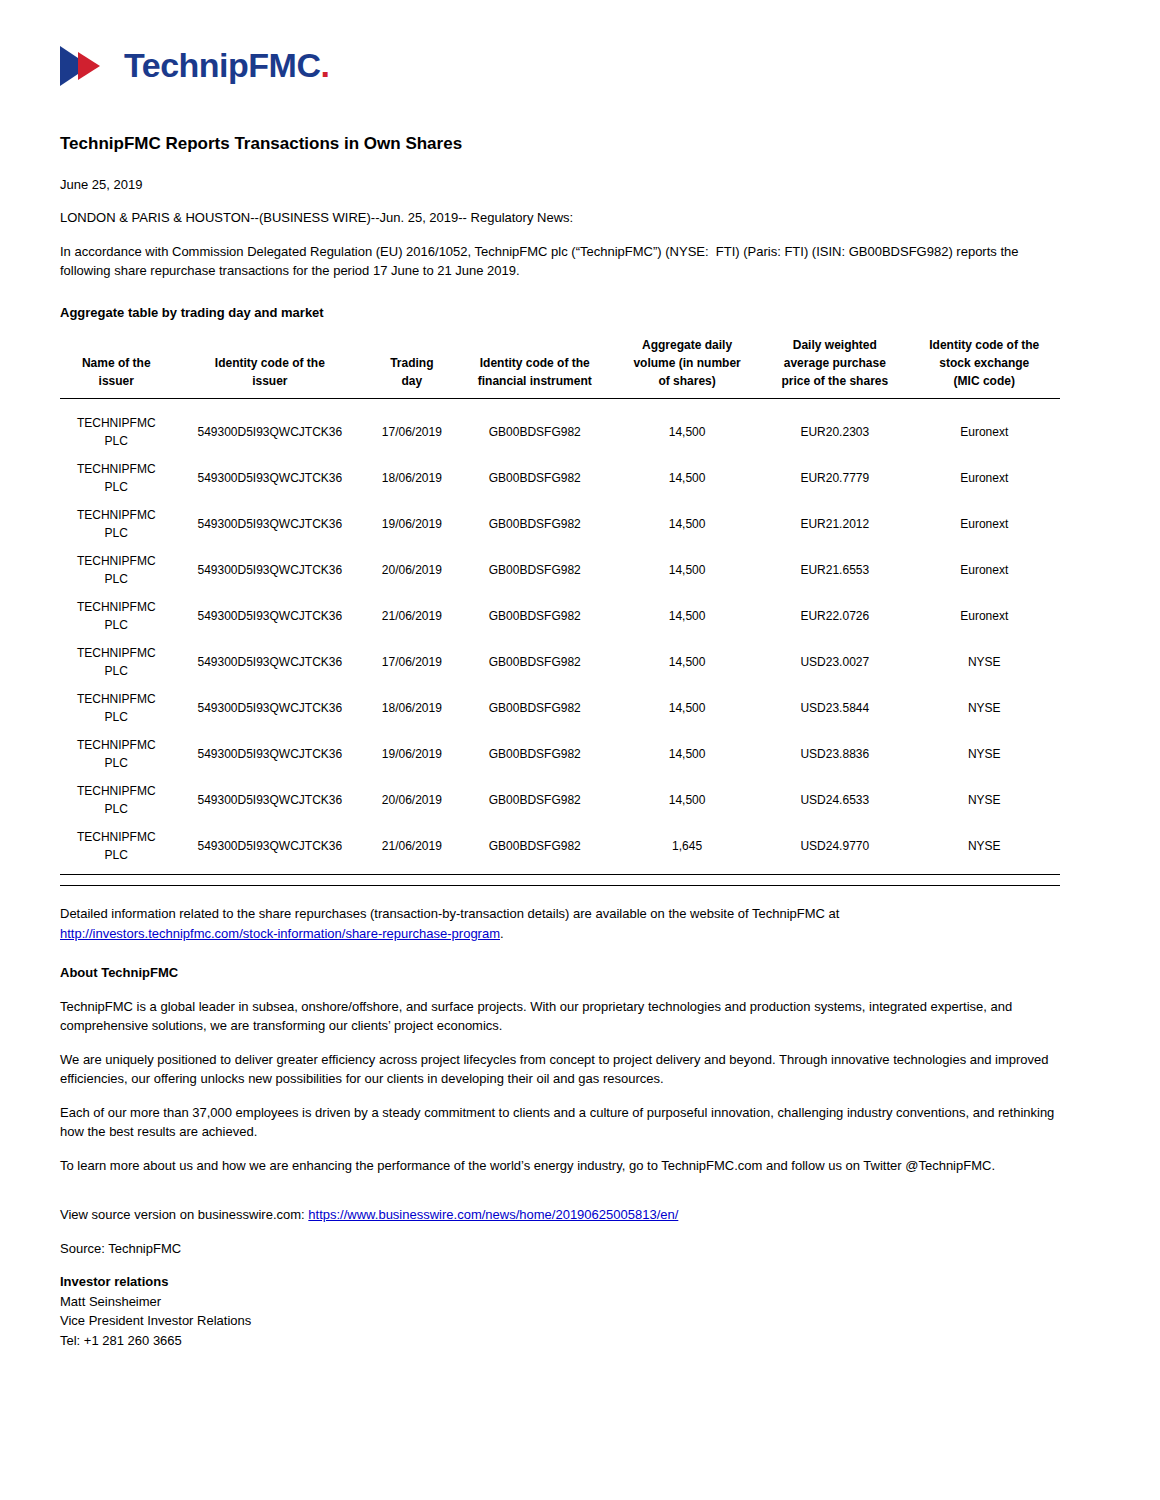TechnipFMC.
TechnipFMC Reports Transactions in Own Shares
June 25, 2019
LONDON & PARIS & HOUSTON--(BUSINESS WIRE)--Jun. 25, 2019-- Regulatory News:
In accordance with Commission Delegated Regulation (EU) 2016/1052, TechnipFMC plc (“TechnipFMC”) (NYSE: FTI) (Paris: FTI) (ISIN: GB00BDSFG982) reports the following share repurchase transactions for the period 17 June to 21 June 2019.
Aggregate table by trading day and market
| Name of the issuer | Identity code of the issuer | Trading day | Identity code of the financial instrument | Aggregate daily volume (in number of shares) | Daily weighted average purchase price of the shares | Identity code of the stock exchange (MIC code) |
| --- | --- | --- | --- | --- | --- | --- |
| TECHNIPFMC PLC | 549300D5I93QWCJTCK36 | 17/06/2019 | GB00BDSFG982 | 14,500 | EUR20.2303 | Euronext |
| TECHNIPFMC PLC | 549300D5I93QWCJTCK36 | 18/06/2019 | GB00BDSFG982 | 14,500 | EUR20.7779 | Euronext |
| TECHNIPFMC PLC | 549300D5I93QWCJTCK36 | 19/06/2019 | GB00BDSFG982 | 14,500 | EUR21.2012 | Euronext |
| TECHNIPFMC PLC | 549300D5I93QWCJTCK36 | 20/06/2019 | GB00BDSFG982 | 14,500 | EUR21.6553 | Euronext |
| TECHNIPFMC PLC | 549300D5I93QWCJTCK36 | 21/06/2019 | GB00BDSFG982 | 14,500 | EUR22.0726 | Euronext |
| TECHNIPFMC PLC | 549300D5I93QWCJTCK36 | 17/06/2019 | GB00BDSFG982 | 14,500 | USD23.0027 | NYSE |
| TECHNIPFMC PLC | 549300D5I93QWCJTCK36 | 18/06/2019 | GB00BDSFG982 | 14,500 | USD23.5844 | NYSE |
| TECHNIPFMC PLC | 549300D5I93QWCJTCK36 | 19/06/2019 | GB00BDSFG982 | 14,500 | USD23.8836 | NYSE |
| TECHNIPFMC PLC | 549300D5I93QWCJTCK36 | 20/06/2019 | GB00BDSFG982 | 14,500 | USD24.6533 | NYSE |
| TECHNIPFMC PLC | 549300D5I93QWCJTCK36 | 21/06/2019 | GB00BDSFG982 | 1,645 | USD24.9770 | NYSE |
Detailed information related to the share repurchases (transaction-by-transaction details) are available on the website of TechnipFMC at http://investors.technipfmc.com/stock-information/share-repurchase-program.
About TechnipFMC
TechnipFMC is a global leader in subsea, onshore/offshore, and surface projects. With our proprietary technologies and production systems, integrated expertise, and comprehensive solutions, we are transforming our clients’ project economics.
We are uniquely positioned to deliver greater efficiency across project lifecycles from concept to project delivery and beyond. Through innovative technologies and improved efficiencies, our offering unlocks new possibilities for our clients in developing their oil and gas resources.
Each of our more than 37,000 employees is driven by a steady commitment to clients and a culture of purposeful innovation, challenging industry conventions, and rethinking how the best results are achieved.
To learn more about us and how we are enhancing the performance of the world’s energy industry, go to TechnipFMC.com and follow us on Twitter @TechnipFMC.
View source version on businesswire.com: https://www.businesswire.com/news/home/20190625005813/en/
Source: TechnipFMC
Investor relations
Matt Seinsheimer
Vice President Investor Relations
Tel: +1 281 260 3665